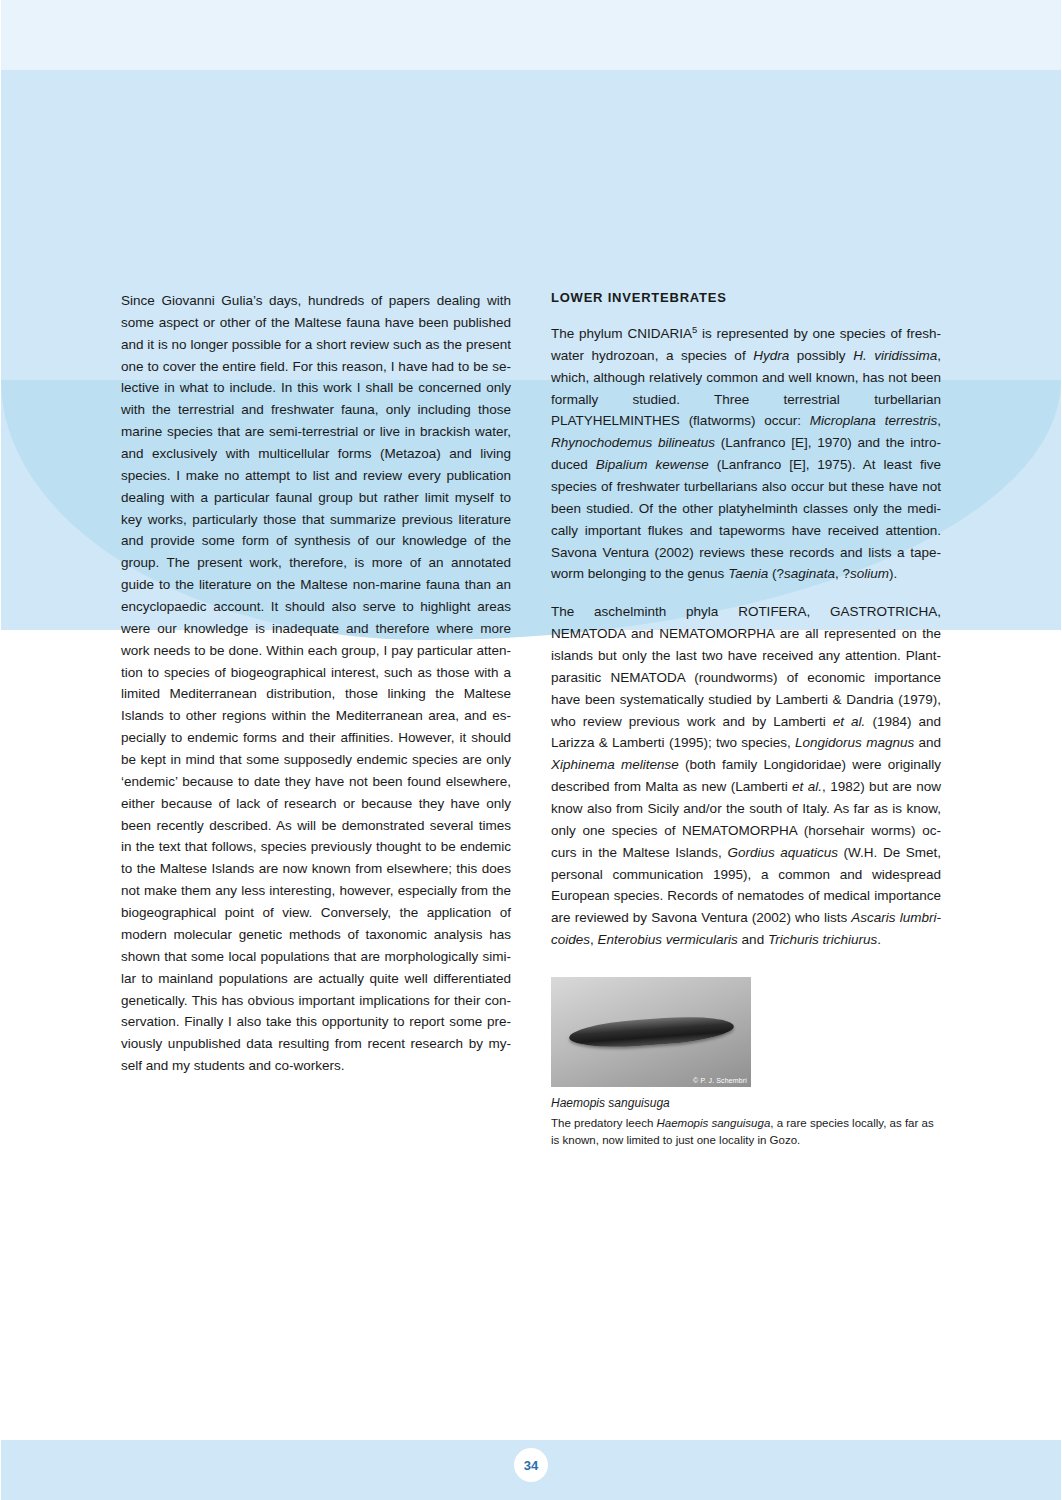Since Giovanni Gulia’s days, hundreds of papers dealing with some aspect or other of the Maltese fauna have been published and it is no longer possible for a short review such as the present one to cover the entire field. For this reason, I have had to be selective in what to include. In this work I shall be concerned only with the terrestrial and freshwater fauna, only including those marine species that are semi-terrestrial or live in brackish water, and exclusively with multicellular forms (Metazoa) and living species. I make no attempt to list and review every publication dealing with a particular faunal group but rather limit myself to key works, particularly those that summarize previous literature and provide some form of synthesis of our knowledge of the group. The present work, therefore, is more of an annotated guide to the literature on the Maltese non-marine fauna than an encyclopaedic account. It should also serve to highlight areas were our knowledge is inadequate and therefore where more work needs to be done. Within each group, I pay particular attention to species of biogeographical interest, such as those with a limited Mediterranean distribution, those linking the Maltese Islands to other regions within the Mediterranean area, and especially to endemic forms and their affinities. However, it should be kept in mind that some supposedly endemic species are only ‘endemic’ because to date they have not been found elsewhere, either because of lack of research or because they have only been recently described. As will be demonstrated several times in the text that follows, species previously thought to be endemic to the Maltese Islands are now known from elsewhere; this does not make them any less interesting, however, especially from the biogeographical point of view. Conversely, the application of modern molecular genetic methods of taxonomic analysis has shown that some local populations that are morphologically similar to mainland populations are actually quite well differentiated genetically. This has obvious important implications for their conservation. Finally I also take this opportunity to report some previously unpublished data resulting from recent research by myself and my students and co-workers.
Lower Invertebrates
The phylum CNIDARIA5 is represented by one species of freshwater hydrozoan, a species of Hydra possibly H. viridissima, which, although relatively common and well known, has not been formally studied. Three terrestrial turbellarian PLATYHELMINTHES (flatworms) occur: Microplana terrestris, Rhynochodemus bilineatus (Lanfranco [E], 1970) and the introduced Bipalium kewense (Lanfranco [E], 1975). At least five species of freshwater turbellarians also occur but these have not been studied. Of the other platyhelminth classes only the medically important flukes and tapeworms have received attention. Savona Ventura (2002) reviews these records and lists a tapeworm belonging to the genus Taenia (?saginata, ?solium).
The aschelminth phyla ROTIFERA, GASTROTRICHA, NEMATODA and NEMATOMORPHA are all represented on the islands but only the last two have received any attention. Plant-parasitic NEMATODA (roundworms) of economic importance have been systematically studied by Lamberti & Dandria (1979), who review previous work and by Lamberti et al. (1984) and Larizza & Lamberti (1995); two species, Longidorus magnus and Xiphinema melitense (both family Longidoridae) were originally described from Malta as new (Lamberti et al., 1982) but are now know also from Sicily and/or the south of Italy. As far as is know, only one species of NEMATOMORPHA (horsehair worms) occurs in the Maltese Islands, Gordius aquaticus (W.H. De Smet, personal communication 1995), a common and widespread European species. Records of nematodes of medical importance are reviewed by Savona Ventura (2002) who lists Ascaris lumbricoides, Enterobius vermicularis and Trichuris trichiurus.
© P. J. Schembri
Haemopis sanguisuga The predatory leech Haemopis sanguisuga, a rare species locally, as far as is known, now limited to just one locality in Gozo.
34